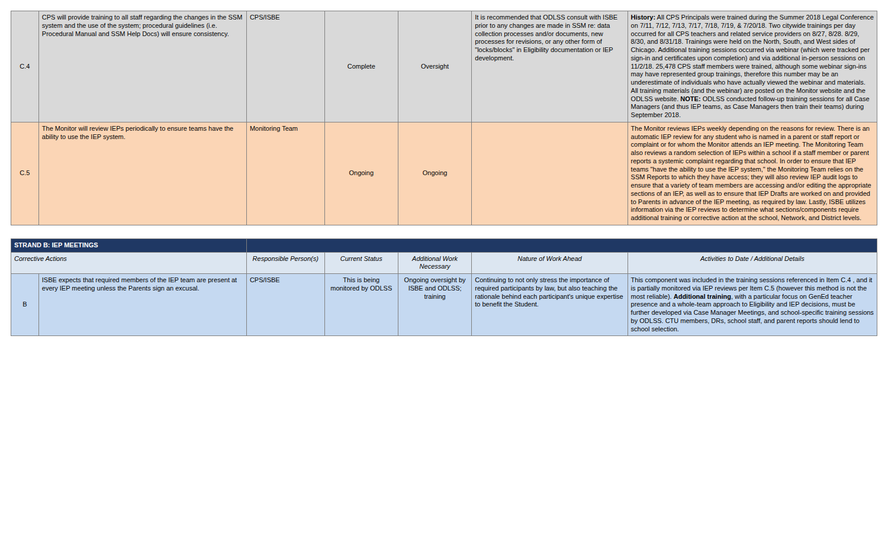| C.4 | CPS will provide training to all staff regarding the changes in the SSM system and the use of the system; procedural guidelines (i.e. Procedural Manual and SSM Help Docs) will ensure consistency. | CPS/ISBE | Complete | Oversight | It is recommended that ODLSS consult with ISBE prior to any changes are made in SSM re: data collection processes and/or documents, new processes for revisions, or any other form of "locks/blocks" in Eligibility documentation or IEP development. | History: All CPS Principals were trained during the Summer 2018 Legal Conference on 7/11, 7/12, 7/13, 7/17, 7/18, 7/19, & 7/20/18. Two citywide trainings per day occurred for all CPS teachers and related service providers on 8/27, 8/28. 8/29, 8/30, and 8/31/18. Trainings were held on the North, South, and West sides of Chicago. Additional training sessions occurred via webinar (which were tracked per sign-in and certificates upon completion) and via additional in-person sessions on 11/2/18. 25,478 CPS staff members were trained, although some webinar sign-ins may have represented group trainings, therefore this number may be an underestimate of individuals who have actually viewed the webinar and materials. All training materials (and the webinar) are posted on the Monitor website and the ODLSS website. NOTE: ODLSS conducted follow-up training sessions for all Case Managers (and thus IEP teams, as Case Managers then train their teams) during September 2018. |
| C.5 | The Monitor will review IEPs periodically to ensure teams have the ability to use the IEP system. | Monitoring Team | Ongoing | Ongoing | | The Monitor reviews IEPs weekly depending on the reasons for review. There is an automatic IEP review for any student who is named in a parent or staff report or complaint or for whom the Monitor attends an IEP meeting. The Monitoring Team also reviews a random selection of IEPs within a school if a staff member or parent reports a systemic complaint regarding that school. In order to ensure that IEP teams "have the ability to use the IEP system," the Monitoring Team relies on the SSM Reports to which they have access; they will also review IEP audit logs to ensure that a variety of team members are accessing and/or editing the appropriate sections of an IEP, as well as to ensure that IEP Drafts are worked on and provided to Parents in advance of the IEP meeting, as required by law. Lastly, ISBE utilizes information via the IEP reviews to determine what sections/components require additional training or corrective action at the school, Network, and District levels. |
| STRAND B: IEP MEETINGS | |
| Corrective Actions | Responsible Person(s) | Current Status | Additional Work Necessary | Nature of Work Ahead | Activities to Date / Additional Details |
| B | ISBE expects that required members of the IEP team are present at every IEP meeting unless the Parents sign an excusal. | CPS/ISBE | This is being monitored by ODLSS | Ongoing oversight by ISBE and ODLSS; training | Continuing to not only stress the importance of required participants by law, but also teaching the rationale behind each participant's unique expertise to benefit the Student. | This component was included in the training sessions referenced in Item C.4 , and it is partially monitored via IEP reviews per Item C.5 (however this method is not the most reliable). Additional training , with a particular focus on GenEd teacher presence and a whole-team approach to Eligibility and IEP decisions, must be further developed via Case Manager Meetings, and school-specific training sessions by ODLSS. CTU members, DRs, school staff, and parent reports should lend to school selection. |